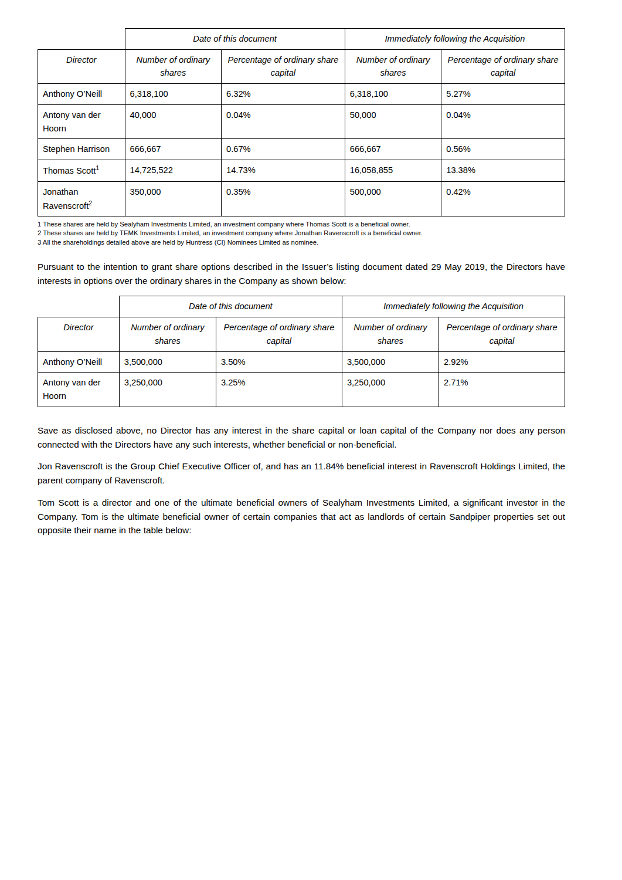| | Date of this document | Immediately following the Acquisition |
| --- | --- | --- |
| Director | Number of ordinary shares | Percentage of ordinary share capital | Number of ordinary shares | Percentage of ordinary share capital |
| Anthony O’Neill | 6,318,100 | 6.32% | 6,318,100 | 5.27% |
| Antony van der Hoorn | 40,000 | 0.04% | 50,000 | 0.04% |
| Stephen Harrison | 666,667 | 0.67% | 666,667 | 0.56% |
| Thomas Scott 1 | 14,725,522 | 14.73% | 16,058,855 | 13.38% |
| Jonathan Ravenscroft 2 | 350,000 | 0.35% | 500,000 | 0.42% |
1 These shares are held by Sealyham Investments Limited, an investment company where Thomas Scott is a beneficial owner.
2 These shares are held by TEMK Investments Limited, an investment company where Jonathan Ravenscroft is a beneficial owner.
3 All the shareholdings detailed above are held by Huntress (CI) Nominees Limited as nominee.
Pursuant to the intention to grant share options described in the Issuer’s listing document dated 29 May 2019, the Directors have interests in options over the ordinary shares in the Company as shown below:
| | Date of this document | Immediately following the Acquisition |
| --- | --- | --- |
| Director | Number of ordinary shares | Percentage of ordinary share capital | Number of ordinary shares | Percentage of ordinary share capital |
| Anthony O’Neill | 3,500,000 | 3.50% | 3,500,000 | 2.92% |
| Antony van der Hoorn | 3,250,000 | 3.25% | 3,250,000 | 2.71% |
Save as disclosed above, no Director has any interest in the share capital or loan capital of the Company nor does any person connected with the Directors have any such interests, whether beneficial or non-beneficial.
Jon Ravenscroft is the Group Chief Executive Officer of, and has an 11.84% beneficial interest in Ravenscroft Holdings Limited, the parent company of Ravenscroft.
Tom Scott is a director and one of the ultimate beneficial owners of Sealyham Investments Limited, a significant investor in the Company. Tom is the ultimate beneficial owner of certain companies that act as landlords of certain Sandpiper properties set out opposite their name in the table below: